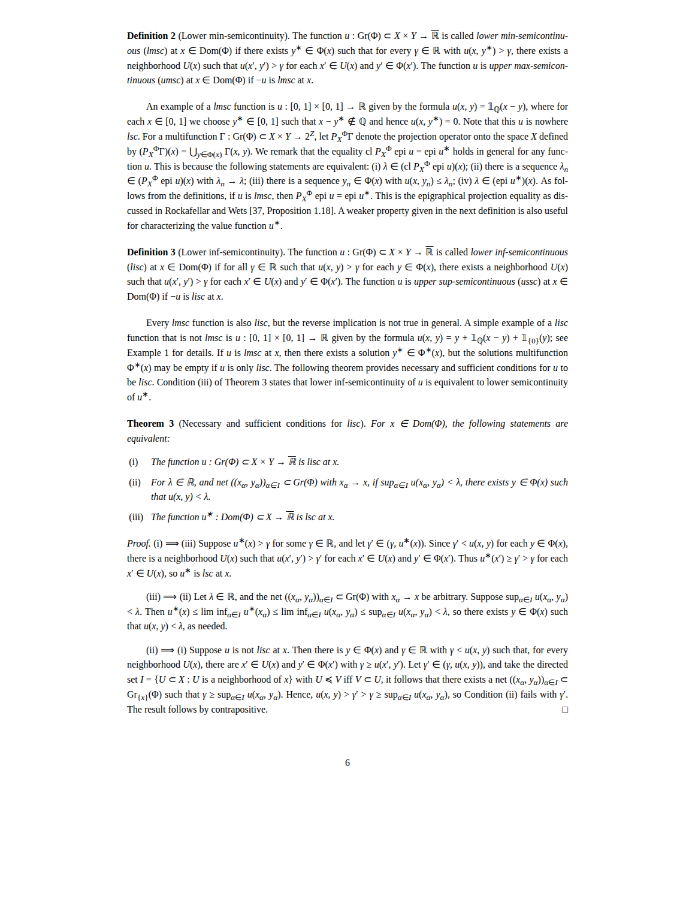Definition 2 (Lower min-semicontinuity). The function u : Gr(Φ) ⊂ X × Y → ℝ is called lower min-semicontinuous (lmsc) at x ∈ Dom(Φ) if there exists y∗ ∈ Φ(x) such that for every γ ∈ ℝ with u(x, y∗) > γ, there exists a neighborhood U(x) such that u(x′, y′) > γ for each x′ ∈ U(x) and y′ ∈ Φ(x′). The function u is upper max-semicontinuous (umsc) at x ∈ Dom(Φ) if −u is lmsc at x.
An example of a lmsc function is u : [0, 1] × [0, 1] → ℝ given by the formula u(x, y) = 𝟙ℚ(x − y), where for each x ∈ [0, 1] we choose y∗ ∈ [0, 1] such that x − y∗ ∉ ℚ and hence u(x, y∗) = 0. Note that this u is nowhere lsc. For a multifunction Γ : Gr(Φ) ⊂ X × Y → 2Z, let PXΦΓ denote the projection operator onto the space X defined by (PXΦΓ)(x) = ⋃y∈Φ(x) Γ(x, y). We remark that the equality cl PXΦ epi u = epi u∗ holds in general for any function u. This is because the following statements are equivalent: (i) λ ∈ (cl PXΦ epi u)(x); (ii) there is a sequence λn ∈ (PXΦ epi u)(x) with λn → λ; (iii) there is a sequence yn ∈ Φ(x) with u(x, yn) ≤ λn; (iv) λ ∈ (epi u∗)(x). As follows from the definitions, if u is lmsc, then PXΦ epi u = epi u∗. This is the epigraphical projection equality as discussed in Rockafellar and Wets [37, Proposition 1.18]. A weaker property given in the next definition is also useful for characterizing the value function u∗.
Definition 3 (Lower inf-semicontinuity). The function u : Gr(Φ) ⊂ X × Y → ℝ is called lower inf-semicontinuous (lisc) at x ∈ Dom(Φ) if for all γ ∈ ℝ such that u(x, y) > γ for each y ∈ Φ(x), there exists a neighborhood U(x) such that u(x′, y′) > γ for each x′ ∈ U(x) and y′ ∈ Φ(x′). The function u is upper sup-semicontinuous (ussc) at x ∈ Dom(Φ) if −u is lisc at x.
Every lmsc function is also lisc, but the reverse implication is not true in general. A simple example of a lisc function that is not lmsc is u : [0, 1] × [0, 1] → ℝ given by the formula u(x, y) = y + 𝟙ℚ(x − y) + 𝟙{0}(y); see Example 1 for details. If u is lmsc at x, then there exists a solution y∗ ∈ Φ∗(x), but the solutions multifunction Φ∗(x) may be empty if u is only lisc. The following theorem provides necessary and sufficient conditions for u to be lisc. Condition (iii) of Theorem 3 states that lower inf-semicontinuity of u is equivalent to lower semicontinuity of u∗.
Theorem 3 (Necessary and sufficient conditions for lisc). For x ∈ Dom(Φ), the following statements are equivalent:
(i) The function u : Gr(Φ) ⊂ X × Y → ℝ is lisc at x.
(ii) For λ ∈ ℝ, and net ((xα, yα))α∈I ⊂ Gr(Φ) with xα → x, if supα∈I u(xα, yα) < λ, there exists y ∈ Φ(x) such that u(x, y) < λ.
(iii) The function u∗ : Dom(Φ) ⊂ X → ℝ is lsc at x.
Proof. (i) ⟹ (iii) Suppose u∗(x) > γ for some γ ∈ ℝ, and let γ′ ∈ (γ, u∗(x)). Since γ′ < u(x, y) for each y ∈ Φ(x), there is a neighborhood U(x) such that u(x′, y′) > γ′ for each x′ ∈ U(x) and y′ ∈ Φ(x′). Thus u∗(x′) ≥ γ′ > γ for each x′ ∈ U(x), so u∗ is lsc at x.
(iii) ⟹ (ii) Let λ ∈ ℝ, and the net ((xα, yα))α∈I ⊂ Gr(Φ) with xα → x be arbitrary. Suppose supα∈I u(xα, yα) < λ. Then u∗(x) ≤ lim infα∈I u∗(xα) ≤ lim infα∈I u(xα, yα) ≤ supα∈I u(xα, yα) < λ, so there exists y ∈ Φ(x) such that u(x, y) < λ, as needed.
(ii) ⟹ (i) Suppose u is not lisc at x. Then there is y ∈ Φ(x) and γ ∈ ℝ with γ < u(x, y) such that, for every neighborhood U(x), there are x′ ∈ U(x) and y′ ∈ Φ(x′) with γ ≥ u(x′, y′). Let γ′ ∈ (γ, u(x, y)), and take the directed set I = {U ⊂ X : U is a neighborhood of x} with U ≼ V iff V ⊂ U, it follows that there exists a net ((xα, yα))α∈I ⊂ Gr{x}(Φ) such that γ ≥ supα∈I u(xα, yα). Hence, u(x, y) > γ′ > γ ≥ supα∈I u(xα, yα), so Condition (ii) fails with γ′. The result follows by contrapositive. □
6